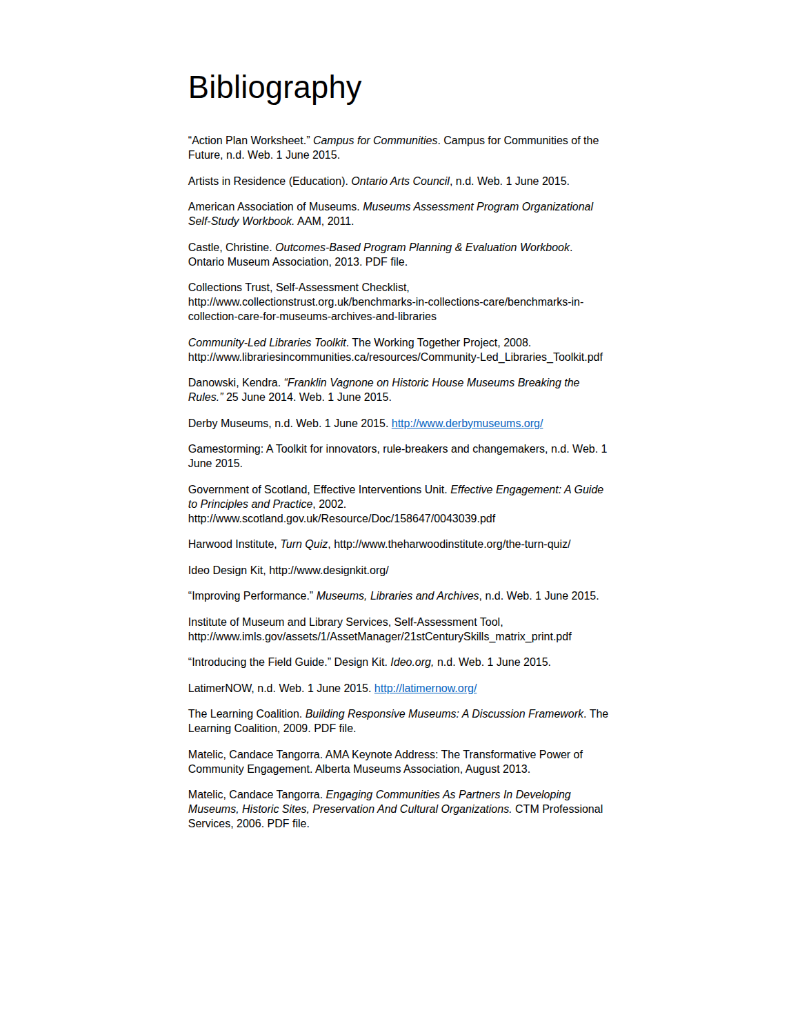Bibliography
“Action Plan Worksheet.” Campus for Communities. Campus for Communities of the Future, n.d. Web. 1 June 2015.
Artists in Residence (Education). Ontario Arts Council, n.d. Web. 1 June 2015.
American Association of Museums. Museums Assessment Program Organizational Self-Study Workbook. AAM, 2011.
Castle, Christine. Outcomes-Based Program Planning & Evaluation Workbook. Ontario Museum Association, 2013. PDF file.
Collections Trust, Self-Assessment Checklist, http://www.collectionstrust.org.uk/benchmarks-in-collections-care/benchmarks-in-collection-care-for-museums-archives-and-libraries
Community-Led Libraries Toolkit. The Working Together Project, 2008. http://www.librariesincommunities.ca/resources/Community-Led_Libraries_Toolkit.pdf
Danowski, Kendra. “Franklin Vagnone on Historic House Museums Breaking the Rules.” 25 June 2014. Web. 1 June 2015.
Derby Museums, n.d. Web. 1 June 2015. http://www.derbymuseums.org/
Gamestorming: A Toolkit for innovators, rule-breakers and changemakers, n.d. Web. 1 June 2015.
Government of Scotland, Effective Interventions Unit. Effective Engagement: A Guide to Principles and Practice, 2002. http://www.scotland.gov.uk/Resource/Doc/158647/0043039.pdf
Harwood Institute, Turn Quiz, http://www.theharwoodinstitute.org/the-turn-quiz/
Ideo Design Kit, http://www.designkit.org/
“Improving Performance.” Museums, Libraries and Archives, n.d. Web. 1 June 2015.
Institute of Museum and Library Services, Self-Assessment Tool, http://www.imls.gov/assets/1/AssetManager/21stCenturySkills_matrix_print.pdf
“Introducing the Field Guide.” Design Kit. Ideo.org, n.d. Web. 1 June 2015.
LatimerNOW, n.d. Web. 1 June 2015. http://latimernow.org/
The Learning Coalition. Building Responsive Museums: A Discussion Framework. The Learning Coalition, 2009. PDF file.
Matelic, Candace Tangorra. AMA Keynote Address: The Transformative Power of Community Engagement. Alberta Museums Association, August 2013.
Matelic, Candace Tangorra. Engaging Communities As Partners In Developing Museums, Historic Sites, Preservation And Cultural Organizations. CTM Professional Services, 2006. PDF file.